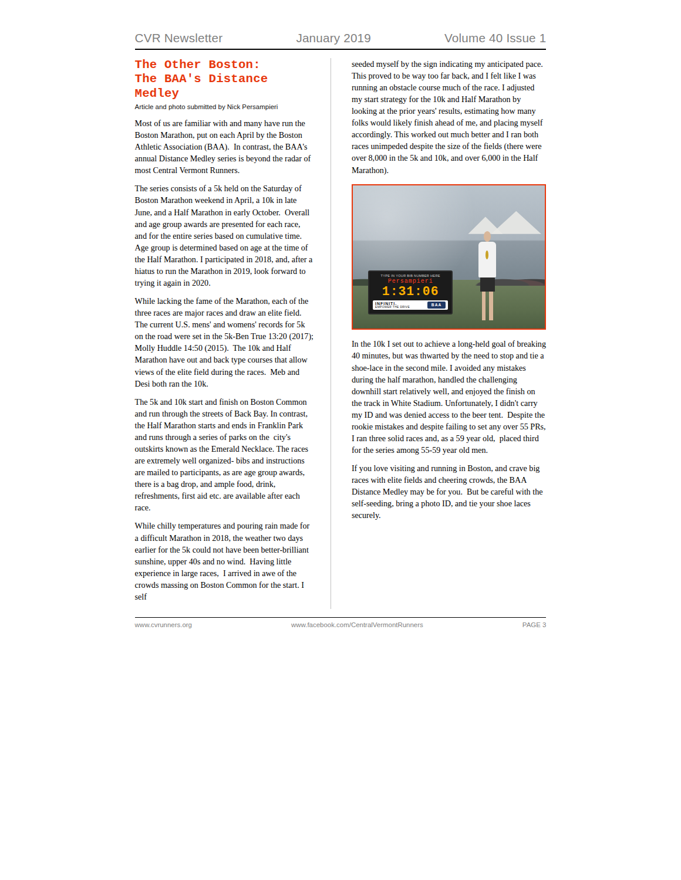CVR Newsletter
January 2019
Volume 40 Issue 1
The Other Boston:
The BAA's Distance Medley
Article and photo submitted by Nick Persampieri
Most of us are familiar with and many have run the Boston Marathon, put on each April by the Boston Athletic Association (BAA). In contrast, the BAA's annual Distance Medley series is beyond the radar of most Central Vermont Runners.
The series consists of a 5k held on the Saturday of Boston Marathon weekend in April, a 10k in late June, and a Half Marathon in early October. Overall and age group awards are presented for each race, and for the entire series based on cumulative time. Age group is determined based on age at the time of the Half Marathon. I participated in 2018, and, after a hiatus to run the Marathon in 2019, look forward to trying it again in 2020.
While lacking the fame of the Marathon, each of the three races are major races and draw an elite field. The current U.S. mens' and womens' records for 5k on the road were set in the 5k-Ben True 13:20 (2017); Molly Huddle 14:50 (2015). The 10k and Half Marathon have out and back type courses that allow views of the elite field during the races. Meb and Desi both ran the 10k.
The 5k and 10k start and finish on Boston Common and run through the streets of Back Bay. In contrast, the Half Marathon starts and ends in Franklin Park and runs through a series of parks on the city's outskirts known as the Emerald Necklace. The races are extremely well organized- bibs and instructions are mailed to participants, as are age group awards, there is a bag drop, and ample food, drink, refreshments, first aid etc. are available after each race.
While chilly temperatures and pouring rain made for a difficult Marathon in 2018, the weather two days earlier for the 5k could not have been better-brilliant sunshine, upper 40s and no wind. Having little experience in large races, I arrived in awe of the crowds massing on Boston Common for the start. I self
seeded myself by the sign indicating my anticipated pace. This proved to be way too far back, and I felt like I was running an obstacle course much of the race. I adjusted my start strategy for the 10k and Half Marathon by looking at the prior years' results, estimating how many folks would likely finish ahead of me, and placing myself accordingly. This worked out much better and I ran both races unimpeded despite the size of the fields (there were over 8,000 in the 5k and 10k, and over 6,000 in the Half Marathon).
TYPE IN YOUR BIB NUMBER HERE
Persampieri
1:31:06
INFINITI.EMPOWER THE DRIVE
In the 10k I set out to achieve a long-held goal of breaking 40 minutes, but was thwarted by the need to stop and tie a shoe-lace in the second mile. I avoided any mistakes during the half marathon, handled the challenging downhill start relatively well, and enjoyed the finish on the track in White Stadium. Unfortunately, I didn't carry my ID and was denied access to the beer tent. Despite the rookie mistakes and despite failing to set any over 55 PRs, I ran three solid races and, as a 59 year old, placed third for the series among 55-59 year old men.
If you love visiting and running in Boston, and crave big races with elite fields and cheering crowds, the BAA Distance Medley may be for you. But be careful with the self-seeding, bring a photo ID, and tie your shoe laces securely.
www.cvrunners.org
www.facebook.com/CentralVermontRunners
PAGE 3